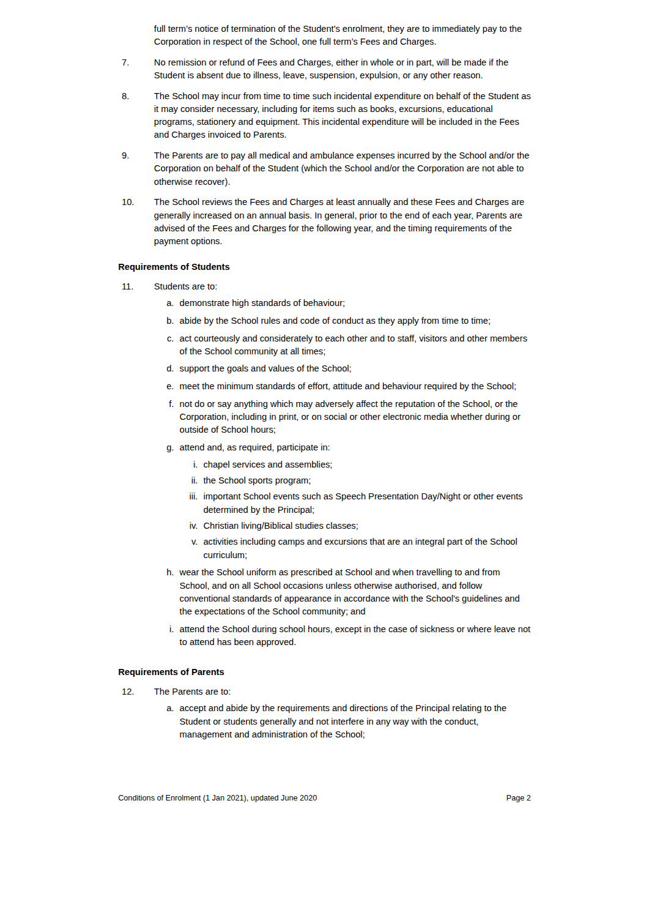full term’s notice of termination of the Student's enrolment, they are to immediately pay to the Corporation in respect of the School, one full term’s Fees and Charges.
7. No remission or refund of Fees and Charges, either in whole or in part, will be made if the Student is absent due to illness, leave, suspension, expulsion, or any other reason.
8. The School may incur from time to time such incidental expenditure on behalf of the Student as it may consider necessary, including for items such as books, excursions, educational programs, stationery and equipment. This incidental expenditure will be included in the Fees and Charges invoiced to Parents.
9. The Parents are to pay all medical and ambulance expenses incurred by the School and/or the Corporation on behalf of the Student (which the School and/or the Corporation are not able to otherwise recover).
10. The School reviews the Fees and Charges at least annually and these Fees and Charges are generally increased on an annual basis. In general, prior to the end of each year, Parents are advised of the Fees and Charges for the following year, and the timing requirements of the payment options.
Requirements of Students
11. Students are to:
demonstrate high standards of behaviour;
abide by the School rules and code of conduct as they apply from time to time;
act courteously and considerately to each other and to staff, visitors and other members of the School community at all times;
support the goals and values of the School;
meet the minimum standards of effort, attitude and behaviour required by the School;
not do or say anything which may adversely affect the reputation of the School, or the Corporation, including in print, or on social or other electronic media whether during or outside of School hours;
attend and, as required, participate in:
chapel services and assemblies;
the School sports program;
important School events such as Speech Presentation Day/Night or other events determined by the Principal;
Christian living/Biblical studies classes;
activities including camps and excursions that are an integral part of the School curriculum;
wear the School uniform as prescribed at School and when travelling to and from School, and on all School occasions unless otherwise authorised, and follow conventional standards of appearance in accordance with the School's guidelines and the expectations of the School community; and
attend the School during school hours, except in the case of sickness or where leave not to attend has been approved.
Requirements of Parents
12. The Parents are to:
accept and abide by the requirements and directions of the Principal relating to the Student or students generally and not interfere in any way with the conduct, management and administration of the School;
Conditions of Enrolment (1 Jan 2021), updated June 2020 Page 2